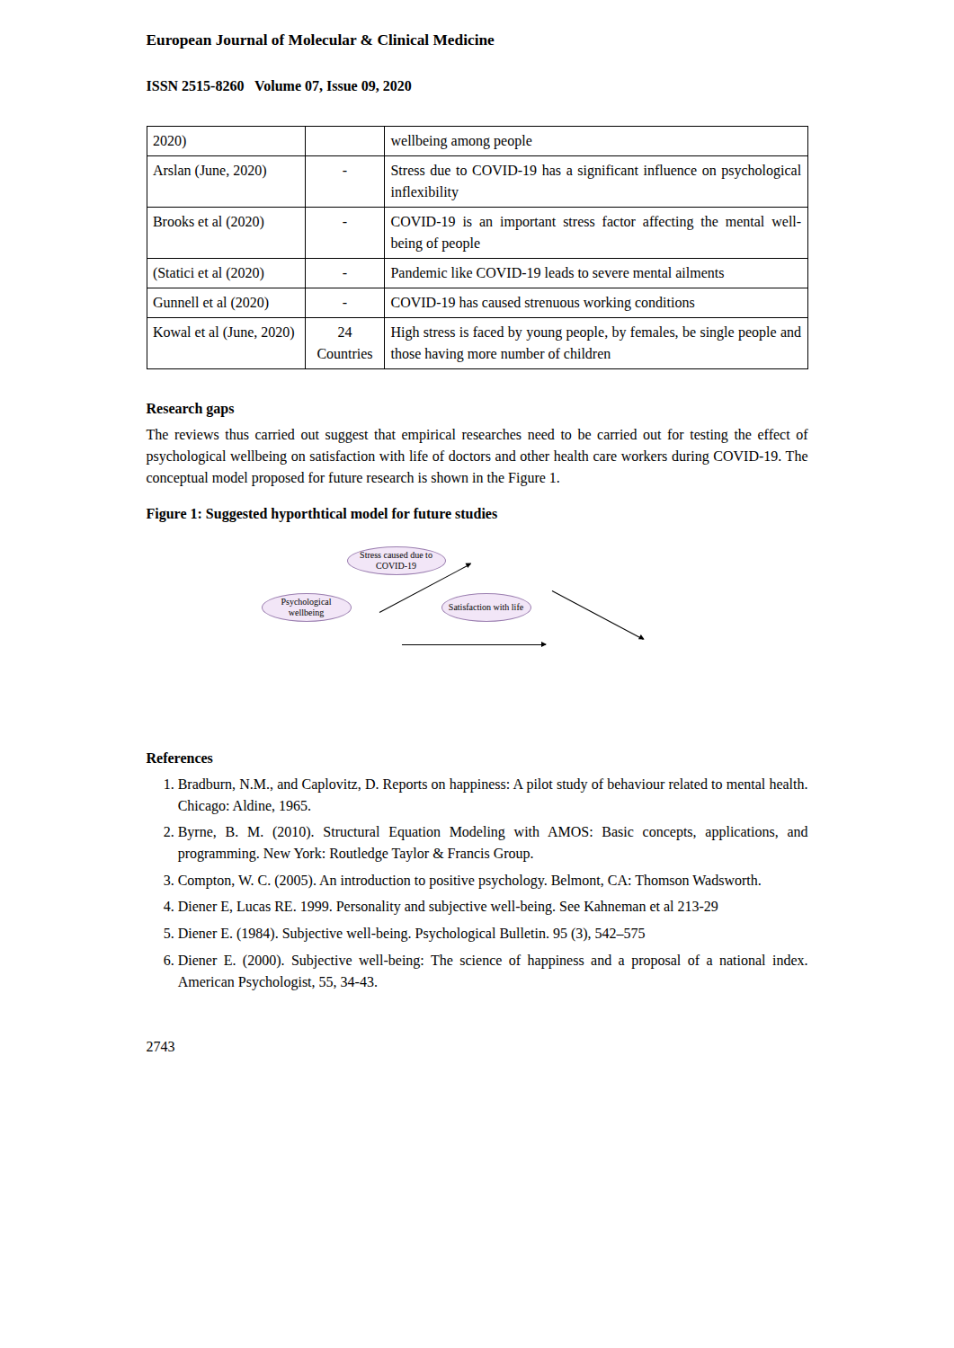European Journal of Molecular & Clinical Medicine
ISSN 2515-8260 Volume 07, Issue 09, 2020
| 2020) | | wellbeing among people |
| Arslan (June, 2020) | - | Stress due to COVID-19 has a significant influence on psychological inflexibility |
| Brooks et al (2020) | - | COVID-19 is an important stress factor affecting the mental well-being of people |
| (Statici et al (2020) | - | Pandemic like COVID-19 leads to severe mental ailments |
| Gunnell et al (2020) | - | COVID-19 has caused strenuous working conditions |
| Kowal et al (June, 2020) | 24 Countries | High stress is faced by young people, by females, be single people and those having more number of children |
Research gaps
The reviews thus carried out suggest that empirical researches need to be carried out for testing the effect of psychological wellbeing on satisfaction with life of doctors and other health care workers during COVID-19. The conceptual model proposed for future research is shown in the Figure 1.
Figure 1: Suggested hyporthtical model for future studies
Stress caused due to COVID-19
Psychological wellbeing
Satisfaction with life
References
Bradburn, N.M., and Caplovitz, D. Reports on happiness: A pilot study of behaviour related to mental health. Chicago: Aldine, 1965.
Byrne, B. M. (2010). Structural Equation Modeling with AMOS: Basic concepts, applications, and programming. New York: Routledge Taylor & Francis Group.
Compton, W. C. (2005). An introduction to positive psychology. Belmont, CA: Thomson Wadsworth.
Diener E, Lucas RE. 1999. Personality and subjective well-being. See Kahneman et al 213-29
Diener E. (1984). Subjective well-being. Psychological Bulletin. 95 (3), 542–575
Diener E. (2000). Subjective well-being: The science of happiness and a proposal of a national index. American Psychologist, 55, 34-43.
2743